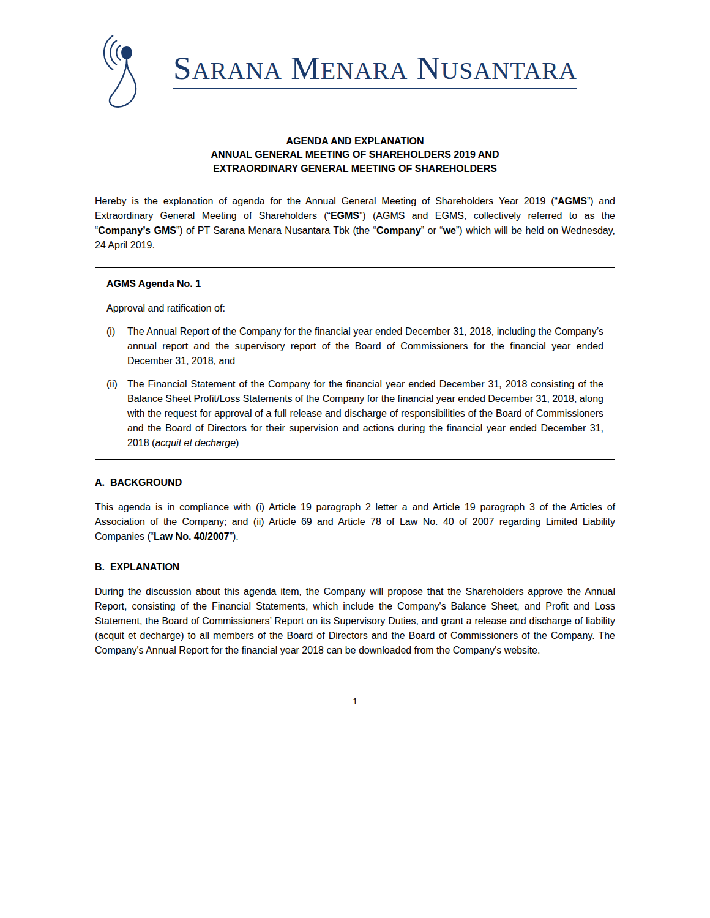SARANA MENARA NUSANTARA
AGENDA AND EXPLANATION
ANNUAL GENERAL MEETING OF SHAREHOLDERS 2019 AND
EXTRAORDINARY GENERAL MEETING OF SHAREHOLDERS
Hereby is the explanation of agenda for the Annual General Meeting of Shareholders Year 2019 (“AGMS”) and Extraordinary General Meeting of Shareholders (“EGMS”) (AGMS and EGMS, collectively referred to as the “Company’s GMS”) of PT Sarana Menara Nusantara Tbk (the “Company” or “we”) which will be held on Wednesday, 24 April 2019.
AGMS Agenda No. 1
Approval and ratification of:
(i) The Annual Report of the Company for the financial year ended December 31, 2018, including the Company’s annual report and the supervisory report of the Board of Commissioners for the financial year ended December 31, 2018, and
(ii) The Financial Statement of the Company for the financial year ended December 31, 2018 consisting of the Balance Sheet Profit/Loss Statements of the Company for the financial year ended December 31, 2018, along with the request for approval of a full release and discharge of responsibilities of the Board of Commissioners and the Board of Directors for their supervision and actions during the financial year ended December 31, 2018 (acquit et decharge)
A. BACKGROUND
This agenda is in compliance with (i) Article 19 paragraph 2 letter a and Article 19 paragraph 3 of the Articles of Association of the Company; and (ii) Article 69 and Article 78 of Law No. 40 of 2007 regarding Limited Liability Companies (“Law No. 40/2007”).
B. EXPLANATION
During the discussion about this agenda item, the Company will propose that the Shareholders approve the Annual Report, consisting of the Financial Statements, which include the Company's Balance Sheet, and Profit and Loss Statement, the Board of Commissioners’ Report on its Supervisory Duties, and grant a release and discharge of liability (acquit et decharge) to all members of the Board of Directors and the Board of Commissioners of the Company. The Company's Annual Report for the financial year 2018 can be downloaded from the Company's website.
1